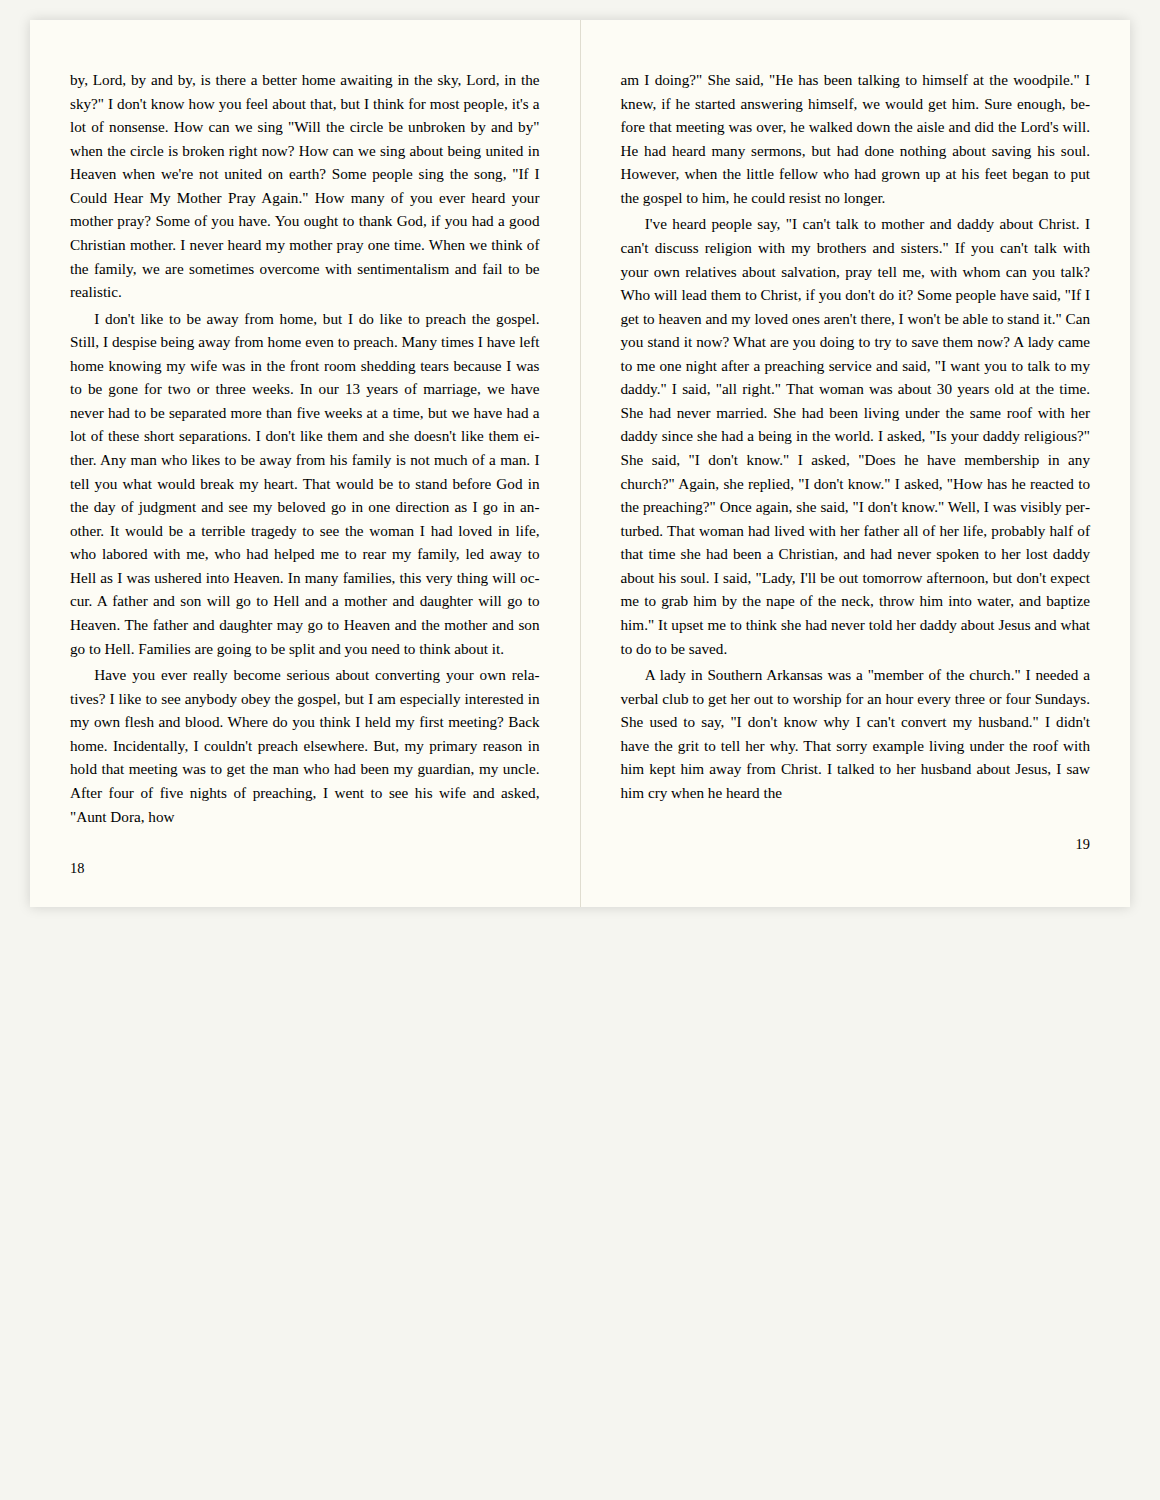by, Lord, by and by, is there a better home awaiting in the sky, Lord, in the sky?" I don't know how you feel about that, but I think for most people, it's a lot of nonsense. How can we sing "Will the circle be unbroken by and by" when the circle is broken right now? How can we sing about being united in Heaven when we're not united on earth? Some people sing the song, "If I Could Hear My Mother Pray Again." How many of you ever heard your mother pray? Some of you have. You ought to thank God, if you had a good Christian mother. I never heard my mother pray one time. When we think of the family, we are sometimes overcome with sentimentalism and fail to be realistic.
I don't like to be away from home, but I do like to preach the gospel. Still, I despise being away from home even to preach. Many times I have left home knowing my wife was in the front room shedding tears because I was to be gone for two or three weeks. In our 13 years of marriage, we have never had to be separated more than five weeks at a time, but we have had a lot of these short separations. I don't like them and she doesn't like them either. Any man who likes to be away from his family is not much of a man. I tell you what would break my heart. That would be to stand before God in the day of judgment and see my beloved go in one direction as I go in another. It would be a terrible tragedy to see the woman I had loved in life, who labored with me, who had helped me to rear my family, led away to Hell as I was ushered into Heaven. In many families, this very thing will occur. A father and son will go to Hell and a mother and daughter will go to Heaven. The father and daughter may go to Heaven and the mother and son go to Hell. Families are going to be split and you need to think about it.
Have you ever really become serious about converting your own relatives? I like to see anybody obey the gospel, but I am especially interested in my own flesh and blood. Where do you think I held my first meeting? Back home. Incidentally, I couldn't preach elsewhere. But, my primary reason in hold that meeting was to get the man who had been my guardian, my uncle. After four of five nights of preaching, I went to see his wife and asked, "Aunt Dora, how
18
am I doing?" She said, "He has been talking to himself at the woodpile." I knew, if he started answering himself, we would get him. Sure enough, before that meeting was over, he walked down the aisle and did the Lord's will. He had heard many sermons, but had done nothing about saving his soul. However, when the little fellow who had grown up at his feet began to put the gospel to him, he could resist no longer.
I've heard people say, "I can't talk to mother and daddy about Christ. I can't discuss religion with my brothers and sisters." If you can't talk with your own relatives about salvation, pray tell me, with whom can you talk? Who will lead them to Christ, if you don't do it? Some people have said, "If I get to heaven and my loved ones aren't there, I won't be able to stand it." Can you stand it now? What are you doing to try to save them now? A lady came to me one night after a preaching service and said, "I want you to talk to my daddy." I said, "all right." That woman was about 30 years old at the time. She had never married. She had been living under the same roof with her daddy since she had a being in the world. I asked, "Is your daddy religious?" She said, "I don't know." I asked, "Does he have membership in any church?" Again, she replied, "I don't know." I asked, "How has he reacted to the preaching?" Once again, she said, "I don't know." Well, I was visibly perturbed. That woman had lived with her father all of her life, probably half of that time she had been a Christian, and had never spoken to her lost daddy about his soul. I said, "Lady, I'll be out tomorrow afternoon, but don't expect me to grab him by the nape of the neck, throw him into water, and baptize him." It upset me to think she had never told her daddy about Jesus and what to do to be saved.
A lady in Southern Arkansas was a "member of the church." I needed a verbal club to get her out to worship for an hour every three or four Sundays. She used to say, "I don't know why I can't convert my husband." I didn't have the grit to tell her why. That sorry example living under the roof with him kept him away from Christ. I talked to her husband about Jesus, I saw him cry when he heard the
19